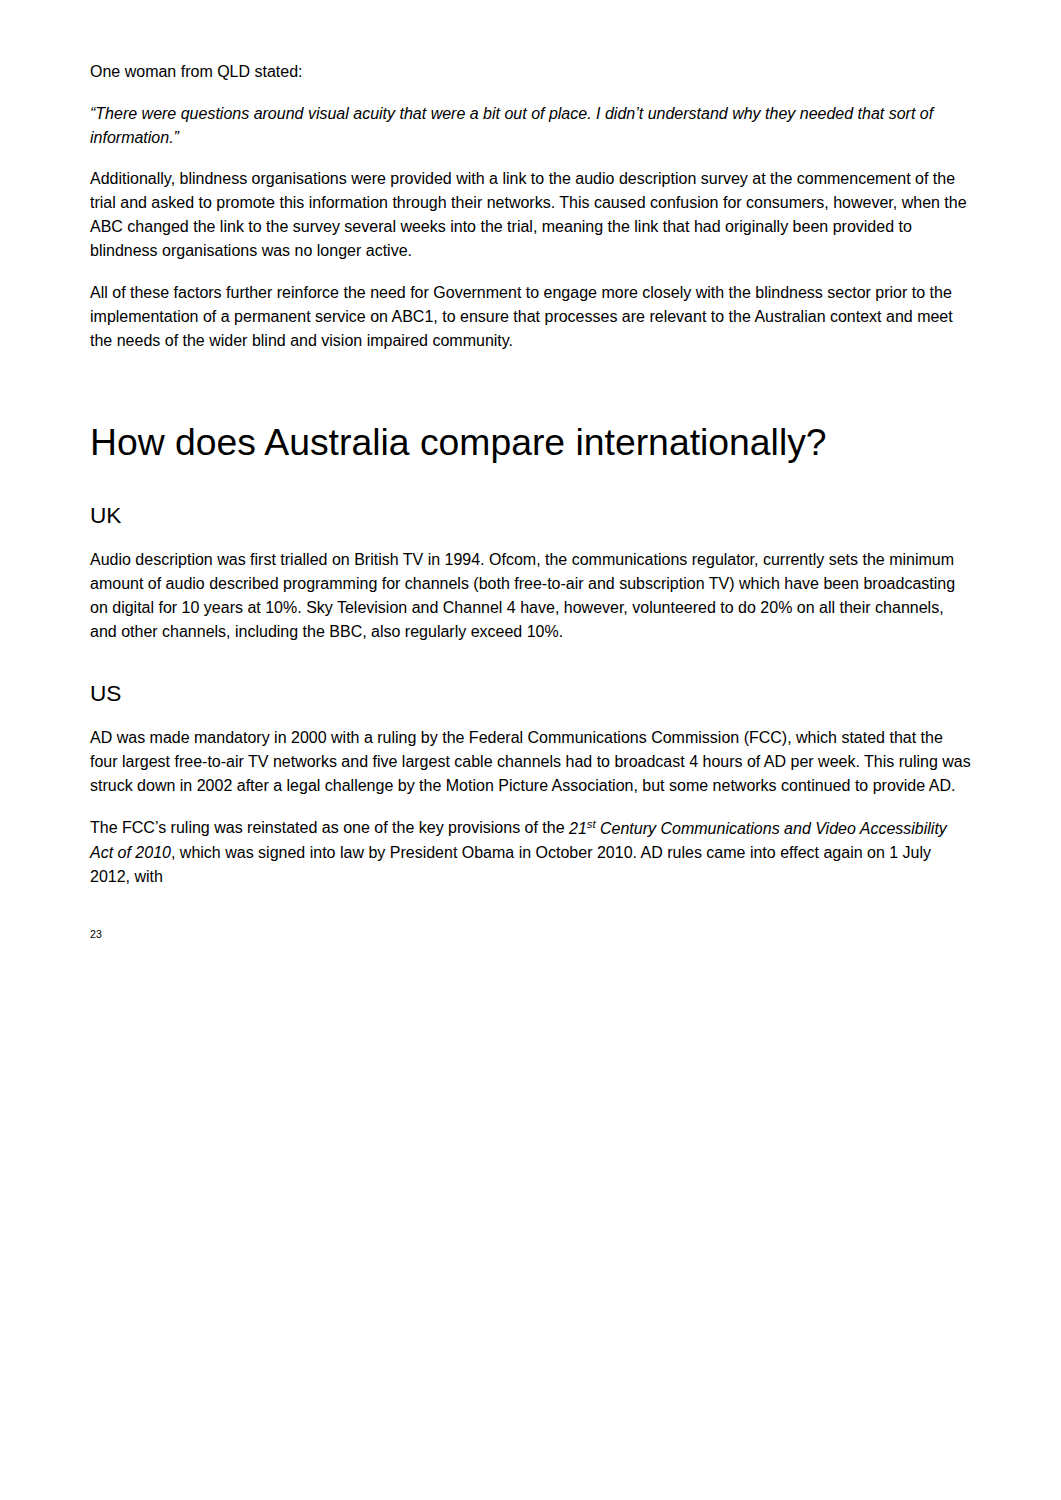One woman from QLD stated:
“There were questions around visual acuity that were a bit out of place. I didn’t understand why they needed that sort of information.”
Additionally, blindness organisations were provided with a link to the audio description survey at the commencement of the trial and asked to promote this information through their networks. This caused confusion for consumers, however, when the ABC changed the link to the survey several weeks into the trial, meaning the link that had originally been provided to blindness organisations was no longer active.
All of these factors further reinforce the need for Government to engage more closely with the blindness sector prior to the implementation of a permanent service on ABC1, to ensure that processes are relevant to the Australian context and meet the needs of the wider blind and vision impaired community.
How does Australia compare internationally?
UK
Audio description was first trialled on British TV in 1994. Ofcom, the communications regulator, currently sets the minimum amount of audio described programming for channels (both free-to-air and subscription TV) which have been broadcasting on digital for 10 years at 10%. Sky Television and Channel 4 have, however, volunteered to do 20% on all their channels, and other channels, including the BBC, also regularly exceed 10%.
US
AD was made mandatory in 2000 with a ruling by the Federal Communications Commission (FCC), which stated that the four largest free-to-air TV networks and five largest cable channels had to broadcast 4 hours of AD per week. This ruling was struck down in 2002 after a legal challenge by the Motion Picture Association, but some networks continued to provide AD.
The FCC’s ruling was reinstated as one of the key provisions of the 21st Century Communications and Video Accessibility Act of 2010, which was signed into law by President Obama in October 2010. AD rules came into effect again on 1 July 2012, with
23